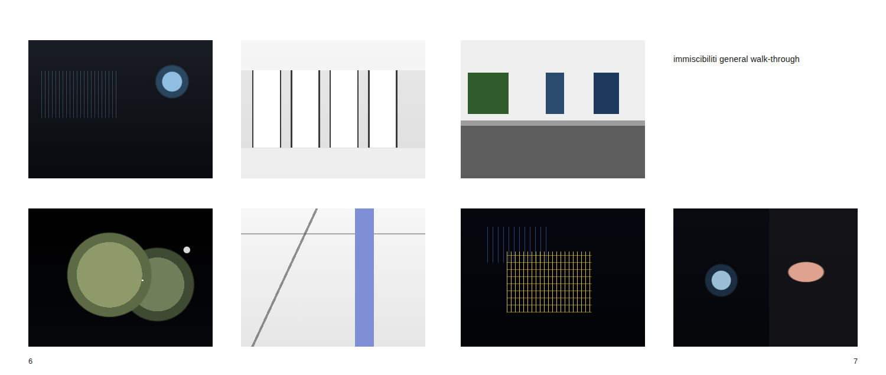6
immiscibiliti general walk-through
7